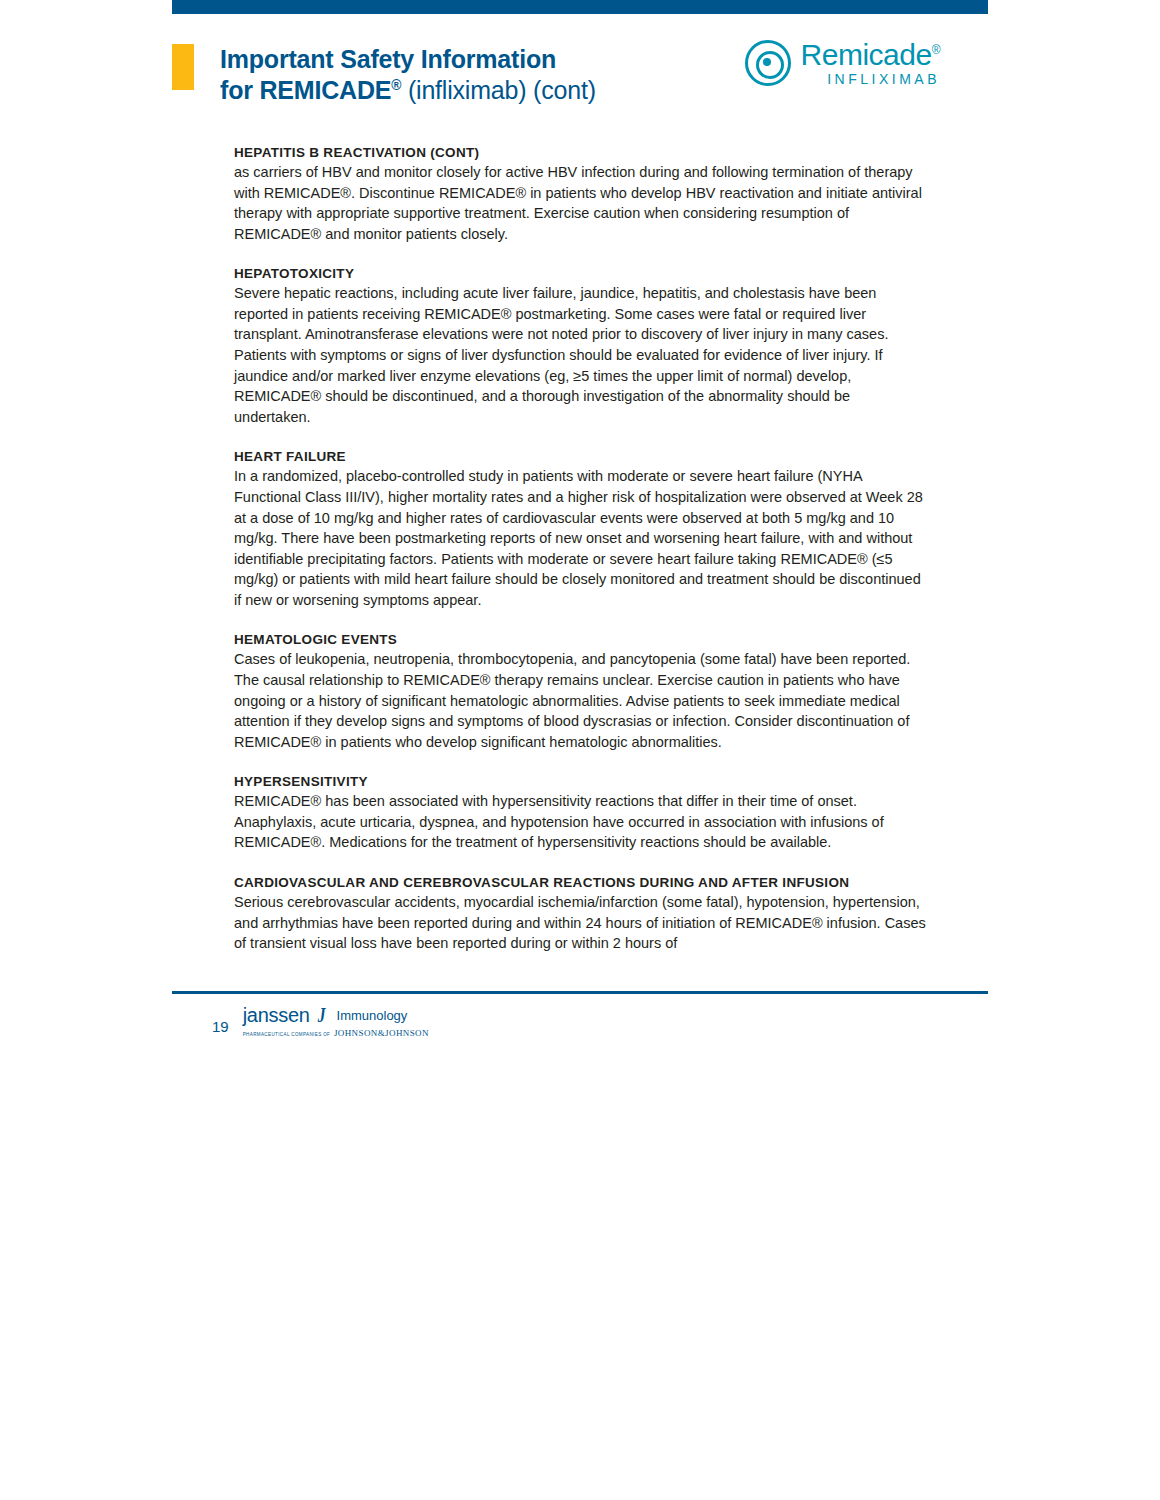Important Safety Information
for REMICADE® (infliximab) (cont)
Remicade® INFLIXIMAB
Hepatitis B Reactivation (cont)
as carriers of HBV and monitor closely for active HBV infection during and following termination of therapy with REMICADE®. Discontinue REMICADE® in patients who develop HBV reactivation and initiate antiviral therapy with appropriate supportive treatment. Exercise caution when considering resumption of REMICADE® and monitor patients closely.
Hepatotoxicity
Severe hepatic reactions, including acute liver failure, jaundice, hepatitis, and cholestasis have been reported in patients receiving REMICADE® postmarketing. Some cases were fatal or required liver transplant. Aminotransferase elevations were not noted prior to discovery of liver injury in many cases. Patients with symptoms or signs of liver dysfunction should be evaluated for evidence of liver injury. If jaundice and/or marked liver enzyme elevations (eg, ≥5 times the upper limit of normal) develop, REMICADE® should be discontinued, and a thorough investigation of the abnormality should be undertaken.
Heart Failure
In a randomized, placebo-controlled study in patients with moderate or severe heart failure (NYHA Functional Class III/IV), higher mortality rates and a higher risk of hospitalization were observed at Week 28 at a dose of 10 mg/kg and higher rates of cardiovascular events were observed at both 5 mg/kg and 10 mg/kg. There have been postmarketing reports of new onset and worsening heart failure, with and without identifiable precipitating factors. Patients with moderate or severe heart failure taking REMICADE® (≤5 mg/kg) or patients with mild heart failure should be closely monitored and treatment should be discontinued if new or worsening symptoms appear.
Hematologic Events
Cases of leukopenia, neutropenia, thrombocytopenia, and pancytopenia (some fatal) have been reported. The causal relationship to REMICADE® therapy remains unclear. Exercise caution in patients who have ongoing or a history of significant hematologic abnormalities. Advise patients to seek immediate medical attention if they develop signs and symptoms of blood dyscrasias or infection. Consider discontinuation of REMICADE® in patients who develop significant hematologic abnormalities.
Hypersensitivity
REMICADE® has been associated with hypersensitivity reactions that differ in their time of onset. Anaphylaxis, acute urticaria, dyspnea, and hypotension have occurred in association with infusions of REMICADE®. Medications for the treatment of hypersensitivity reactions should be available.
Cardiovascular and Cerebrovascular Reactions During and After Infusion
Serious cerebrovascular accidents, myocardial ischemia/infarction (some fatal), hypotension, hypertension, and arrhythmias have been reported during and within 24 hours of initiation of REMICADE® infusion. Cases of transient visual loss have been reported during or within 2 hours of
19
janssen J Immunology
PHARMACEUTICAL COMPANIES OF Johnson&Johnson